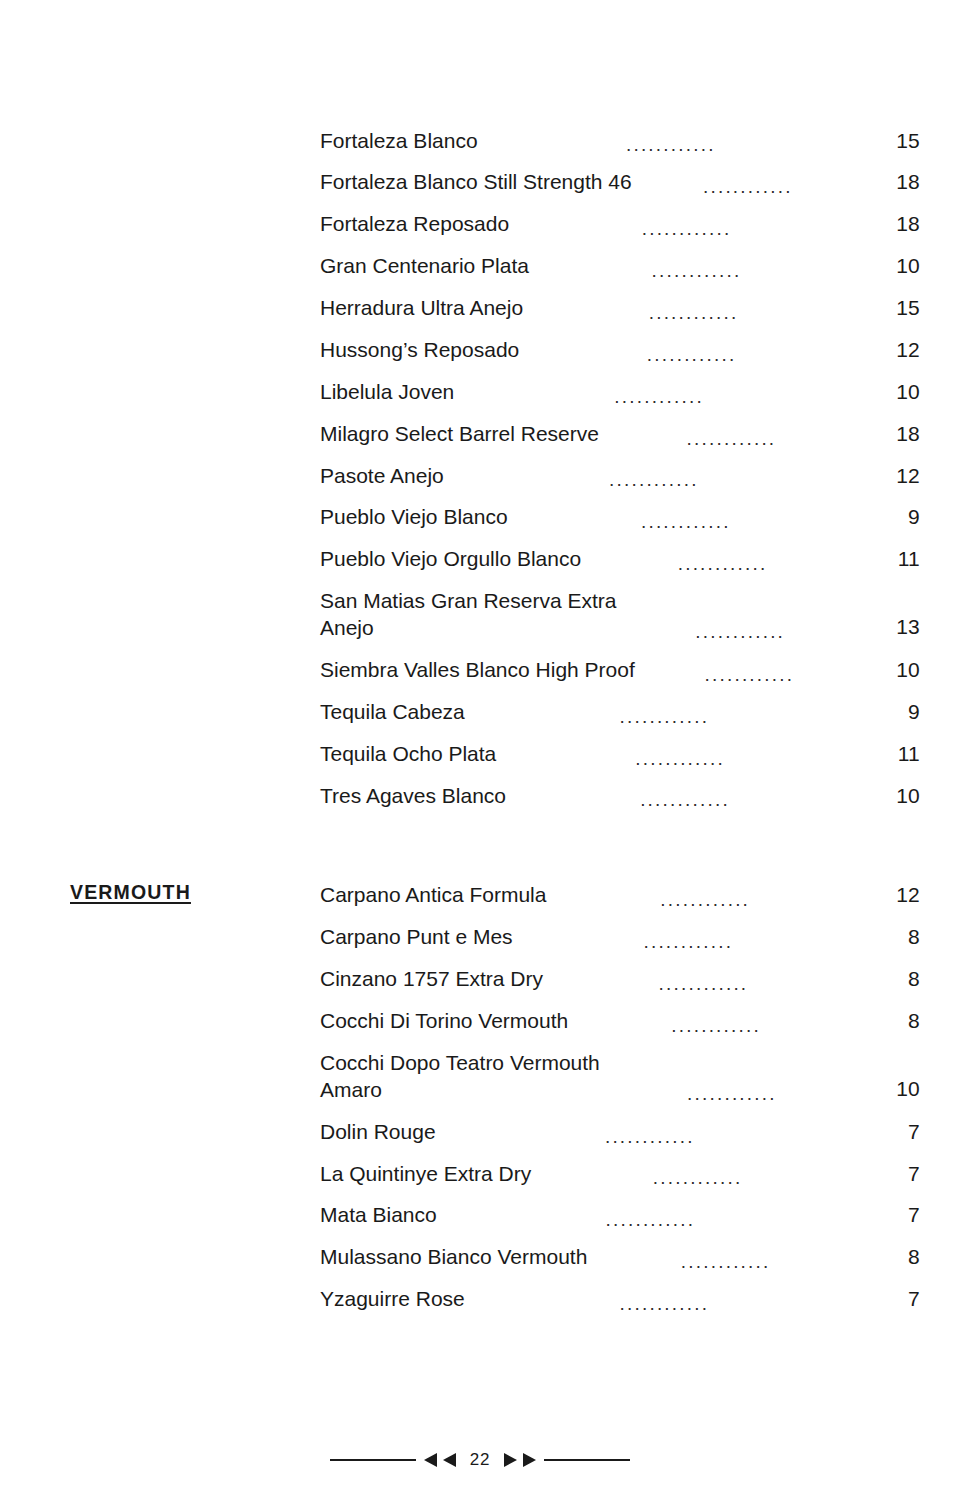Fortaleza Blanco 15
Fortaleza Blanco Still Strength 46 18
Fortaleza Reposado 18
Gran Centenario Plata 10
Herradura Ultra Anejo 15
Hussong’s Reposado 12
Libelula Joven 10
Milagro Select Barrel Reserve 18
Pasote Anejo 12
Pueblo Viejo Blanco 9
Pueblo Viejo Orgullo Blanco 11
San Matias Gran Reserva Extra
Anejo 13
Siembra Valles Blanco High Proof 10
Tequila Cabeza 9
Tequila Ocho Plata 11
Tres Agaves Blanco 10
Vermouth
Carpano Antica Formula 12
Carpano Punt e Mes 8
Cinzano 1757 Extra Dry 8
Cocchi Di Torino Vermouth 8
Cocchi Dopo Teatro Vermouth
Amaro 10
Dolin Rouge 7
La Quintinye Extra Dry 7
Mata Bianco 7
Mulassano Bianco Vermouth 8
Yzaguirre Rose 7
22